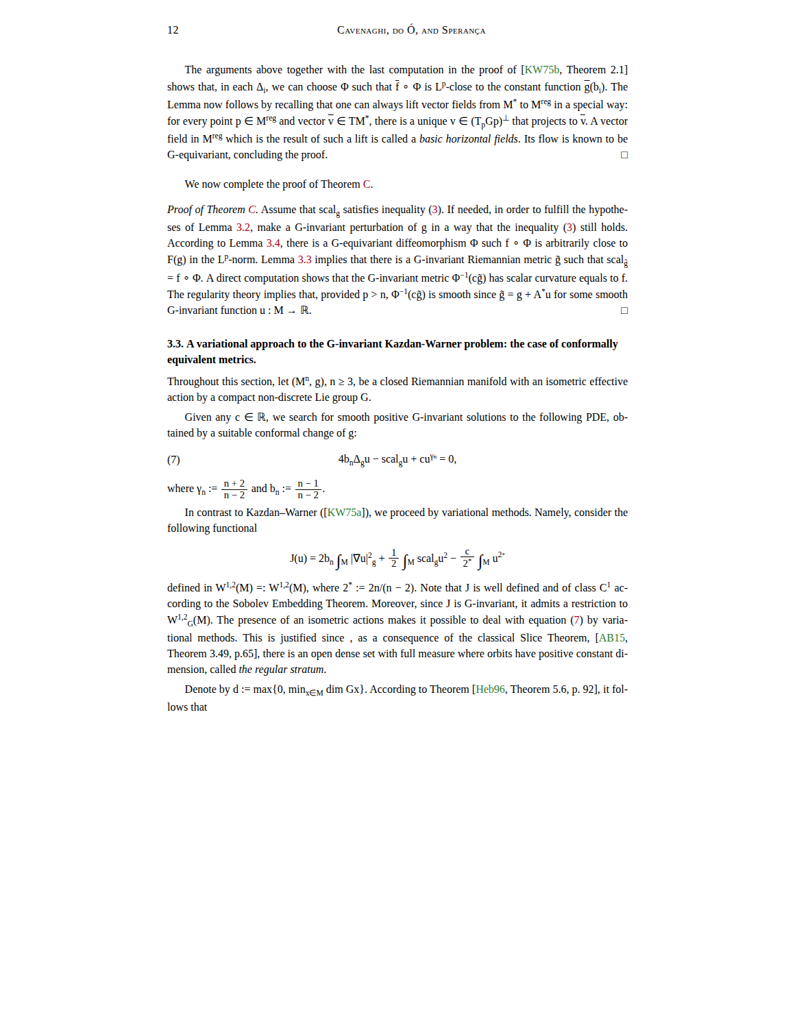12 Cavenaghi, do Ó, and Sperança
The arguments above together with the last computation in the proof of [KW75b, Theorem 2.1] shows that, in each Δi, we can choose Φ such that f ∘ Φ is Lp-close to the constant function g(bi). The Lemma now follows by recalling that one can always lift vector fields from M* to Mreg in a special way: for every point p ∈ Mreg and vector v ∈ TM*, there is a unique v ∈ (Tp Gp)⊥ that projects to v. A vector field in Mreg which is the result of such a lift is called a basic horizontal fields. Its flow is known to be G-equivariant, concluding the proof. □
We now complete the proof of Theorem C.
Proof of Theorem C. Assume that scalg satisfies inequality (3). If needed, in order to fulfill the hypotheses of Lemma 3.2, make a G-invariant perturbation of g in a way that the inequality (3) still holds. According to Lemma 3.4, there is a G-equivariant diffeomorphism Φ such f ∘ Φ is arbitrarily close to F(g) in the Lp-norm. Lemma 3.3 implies that there is a G-invariant Riemannian metric g̃ such that scalg̃ = f ∘ Φ. A direct computation shows that the G-invariant metric Φ−1(cg̃) has scalar curvature equals to f. The regularity theory implies that, provided p > n, Φ−1(cg̃) is smooth since g̃ = g + A*u for some smooth G-invariant function u : M → ℝ. □
3.3. A variational approach to the G-invariant Kazdan-Warner problem: the case of conformally equivalent metrics.
Throughout this section, let (Mn, g), n ≥ 3, be a closed Riemannian manifold with an isometric effective action by a compact non-discrete Lie group G.
Given any c ∈ ℝ, we search for smooth positive G-invariant solutions to the following PDE, obtained by a suitable conformal change of g:
(7) 4bn Δgu − scalgu + cuγn = 0,
where γn := n + 2 n − 2 and bn := n − 1 n − 2.
In contrast to Kazdan–Warner ([KW75a]), we proceed by variational methods. Namely, consider the following functional
J(u) = 2bn ∫M |∇u|2 g + 12 ∫M scalgu2 − c 2* ∫M u2*
defined in W1,2(M) =: W1,2(M), where 2* := 2n/(n − 2). Note that J is well defined and of class C1 according to the Sobolev Embedding Theorem. Moreover, since J is G-invariant, it admits a restriction to W1,2 G(M). The presence of an isometric actions makes it possible to deal with equation (7) by variational methods. This is justified since , as a consequence of the classical Slice Theorem, [AB15, Theorem 3.49, p.65], there is an open dense set with full measure where orbits have positive constant dimension, called the regular stratum.
Denote by d := max{0, minx∈M dim Gx}. According to Theorem [Heb96, Theorem 5.6, p. 92], it follows that